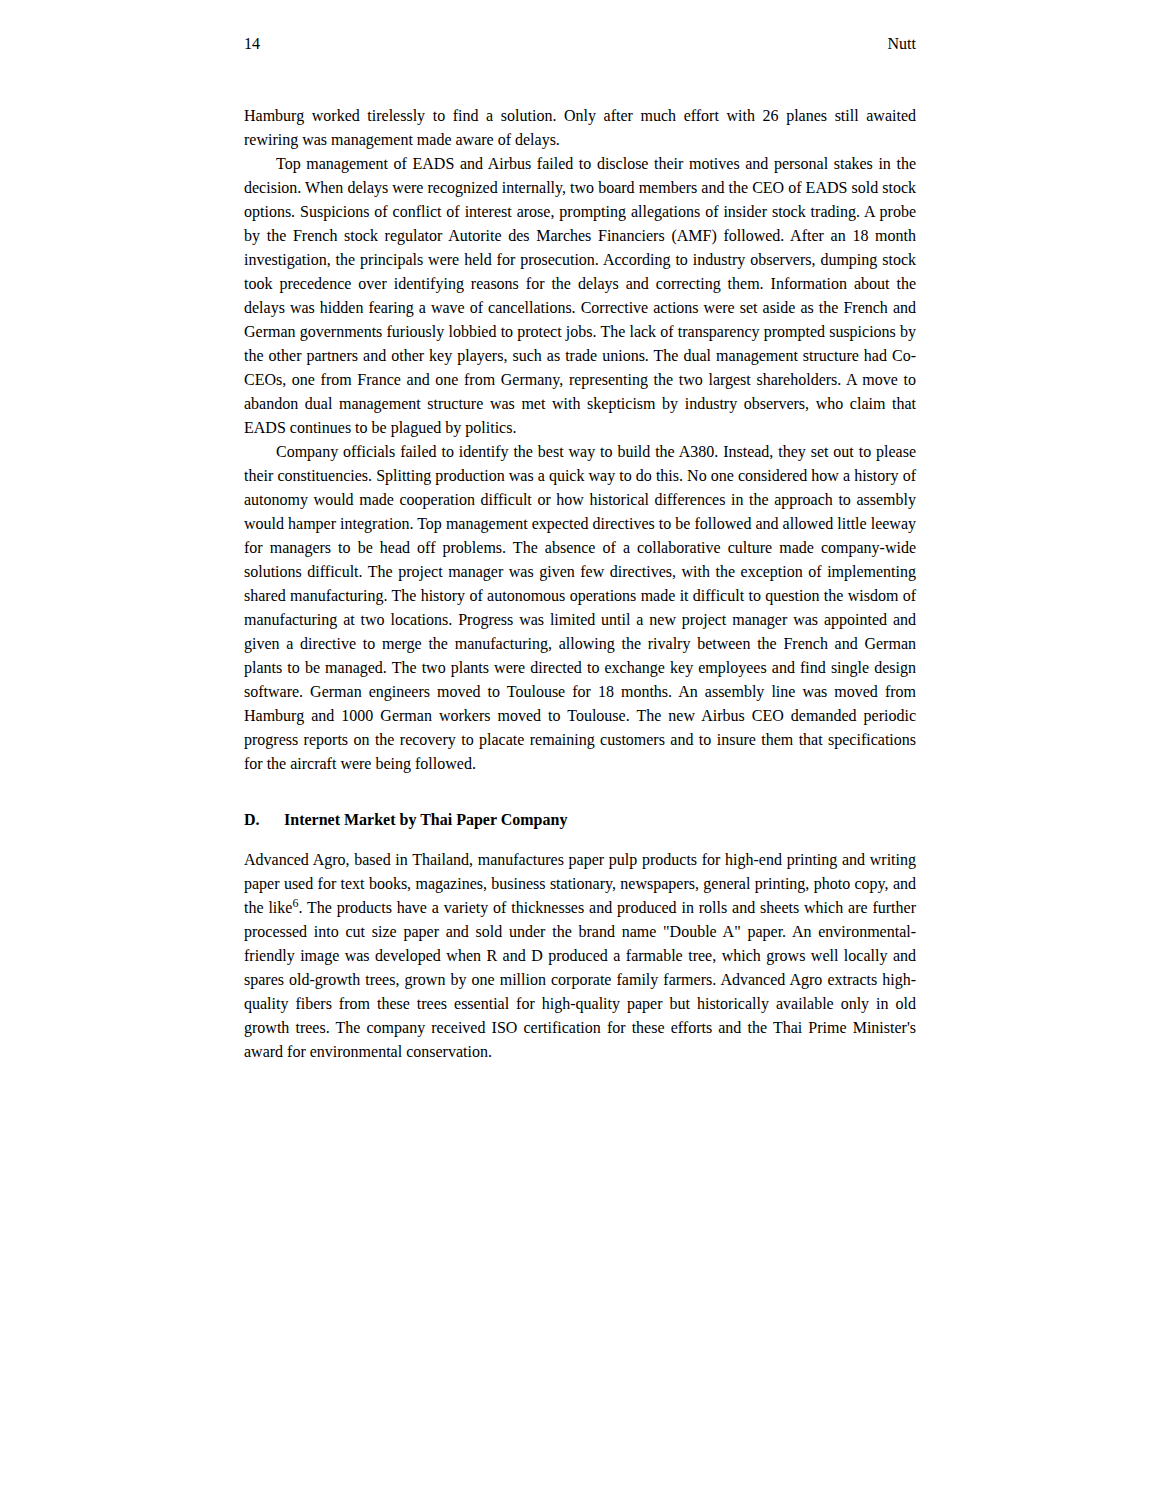14 Nutt
Hamburg worked tirelessly to find a solution. Only after much effort with 26 planes still awaited rewiring was management made aware of delays.
Top management of EADS and Airbus failed to disclose their motives and personal stakes in the decision. When delays were recognized internally, two board members and the CEO of EADS sold stock options. Suspicions of conflict of interest arose, prompting allegations of insider stock trading. A probe by the French stock regulator Autorite des Marches Financiers (AMF) followed. After an 18 month investigation, the principals were held for prosecution. According to industry observers, dumping stock took precedence over identifying reasons for the delays and correcting them. Information about the delays was hidden fearing a wave of cancellations. Corrective actions were set aside as the French and German governments furiously lobbied to protect jobs. The lack of transparency prompted suspicions by the other partners and other key players, such as trade unions. The dual management structure had Co-CEOs, one from France and one from Germany, representing the two largest shareholders. A move to abandon dual management structure was met with skepticism by industry observers, who claim that EADS continues to be plagued by politics.
Company officials failed to identify the best way to build the A380. Instead, they set out to please their constituencies. Splitting production was a quick way to do this. No one considered how a history of autonomy would made cooperation difficult or how historical differences in the approach to assembly would hamper integration. Top management expected directives to be followed and allowed little leeway for managers to be head off problems. The absence of a collaborative culture made company-wide solutions difficult. The project manager was given few directives, with the exception of implementing shared manufacturing. The history of autonomous operations made it difficult to question the wisdom of manufacturing at two locations. Progress was limited until a new project manager was appointed and given a directive to merge the manufacturing, allowing the rivalry between the French and German plants to be managed. The two plants were directed to exchange key employees and find single design software. German engineers moved to Toulouse for 18 months. An assembly line was moved from Hamburg and 1000 German workers moved to Toulouse. The new Airbus CEO demanded periodic progress reports on the recovery to placate remaining customers and to insure them that specifications for the aircraft were being followed.
D. Internet Market by Thai Paper Company
Advanced Agro, based in Thailand, manufactures paper pulp products for high-end printing and writing paper used for text books, magazines, business stationary, newspapers, general printing, photo copy, and the like6. The products have a variety of thicknesses and produced in rolls and sheets which are further processed into cut size paper and sold under the brand name "Double A" paper. An environmental-friendly image was developed when R and D produced a farmable tree, which grows well locally and spares old-growth trees, grown by one million corporate family farmers. Advanced Agro extracts high-quality fibers from these trees essential for high-quality paper but historically available only in old growth trees. The company received ISO certification for these efforts and the Thai Prime Minister's award for environmental conservation.